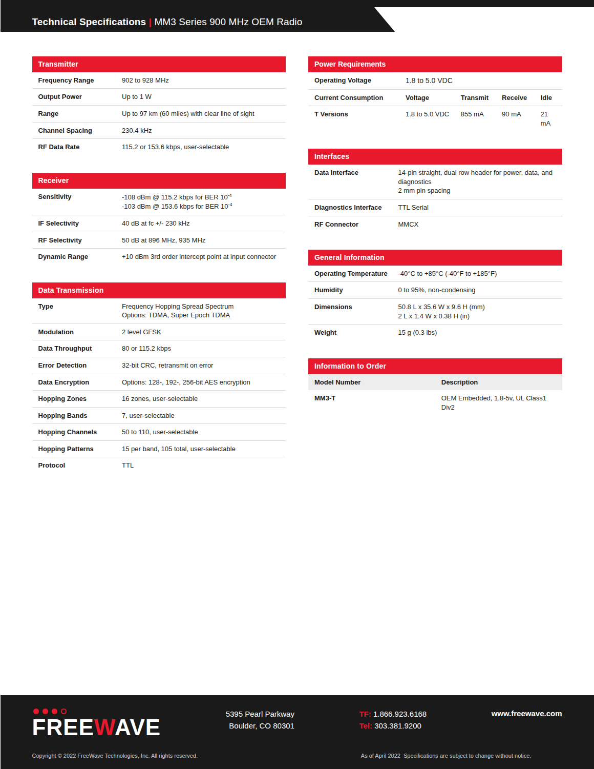Technical Specifications | MM3 Series 900 MHz OEM Radio
Transmitter
| Frequency Range | 902 to 928 MHz |
| Output Power | Up to 1 W |
| Range | Up to 97 km (60 miles) with clear line of sight |
| Channel Spacing | 230.4 kHz |
| RF Data Rate | 115.2 or 153.6 kbps, user-selectable |
Receiver
| Sensitivity | -108 dBm @ 115.2 kbps for BER 10 -4 -103 dBm @ 153.6 kbps for BER 10 -4 |
| IF Selectivity | 40 dB at fc +/- 230 kHz |
| RF Selectivity | 50 dB at 896 MHz, 935 MHz |
| Dynamic Range | +10 dBm 3rd order intercept point at input connector |
Data Transmission
| Type | Frequency Hopping Spread Spectrum Options: TDMA, Super Epoch TDMA |
| Modulation | 2 level GFSK |
| Data Throughput | 80 or 115.2 kbps |
| Error Detection | 32-bit CRC, retransmit on error |
| Data Encryption | Options: 128-, 192-, 256-bit AES encryption |
| Hopping Zones | 16 zones, user-selectable |
| Hopping Bands | 7, user-selectable |
| Hopping Channels | 50 to 110, user-selectable |
| Hopping Patterns | 15 per band, 105 total, user-selectable |
| Protocol | TTL |
Power Requirements
| Operating Voltage | 1.8 to 5.0 VDC |
| Current Consumption | Voltage | Transmit | Receive | Idle |
| T Versions | 1.8 to 5.0 VDC | 855 mA | 90 mA | 21 mA |
Interfaces
| Data Interface | 14-pin straight, dual row header for power, data, and diagnostics 2 mm pin spacing |
| Diagnostics Interface | TTL Serial |
| RF Connector | MMCX |
General Information
| Operating Temperature | -40°C to +85°C (-40°F to +185°F) |
| Humidity | 0 to 95%, non-condensing |
| Dimensions | 50.8 L x 35.6 W x 9.6 H (mm) 2 L x 1.4 W x 0.38 H (in) |
| Weight | 15 g (0.3 lbs) |
Information to Order
| Model Number | Description |
| --- | --- |
| MM3-T | OEM Embedded, 1.8-5v, UL Class1 Div2 |
FREEWAVE
5395 Pearl Parkway
Boulder, CO 80301
TF: 1.866.923.6168
Tel: 303.381.9200
www.freewave.com
Copyright © 2022 FreeWave Technologies, Inc. All rights reserved.
As of April 2022 Specifications are subject to change without notice.